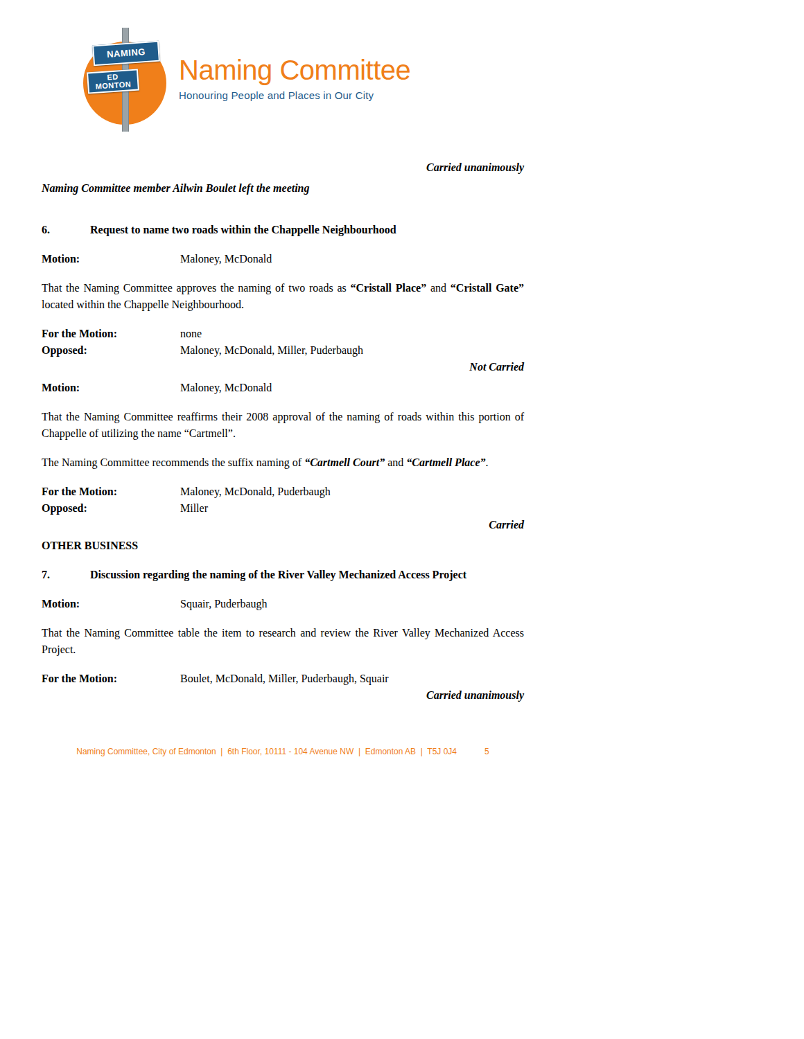NAMING
ED
MONTON
Naming Committee
Honouring People and Places in Our City
Carried unanimously
Naming Committee member Ailwin Boulet left the meeting
6. Request to name two roads within the Chappelle Neighbourhood
Motion: Maloney, McDonald
That the Naming Committee approves the naming of two roads as “Cristall Place” and “Cristall Gate” located within the Chappelle Neighbourhood.
For the Motion: none
Opposed: Maloney, McDonald, Miller, Puderbaugh
Not Carried
Motion: Maloney, McDonald
That the Naming Committee reaffirms their 2008 approval of the naming of roads within this portion of Chappelle of utilizing the name “Cartmell”.
The Naming Committee recommends the suffix naming of “Cartmell Court” and “Cartmell Place”.
For the Motion: Maloney, McDonald, Puderbaugh
Opposed: Miller
Carried
OTHER BUSINESS
7. Discussion regarding the naming of the River Valley Mechanized Access Project
Motion: Squair, Puderbaugh
That the Naming Committee table the item to research and review the River Valley Mechanized Access Project.
For the Motion: Boulet, McDonald, Miller, Puderbaugh, Squair
Carried unanimously
Naming Committee, City of Edmonton | 6th Floor, 10111 - 104 Avenue NW | Edmonton AB | T5J 0J4 5